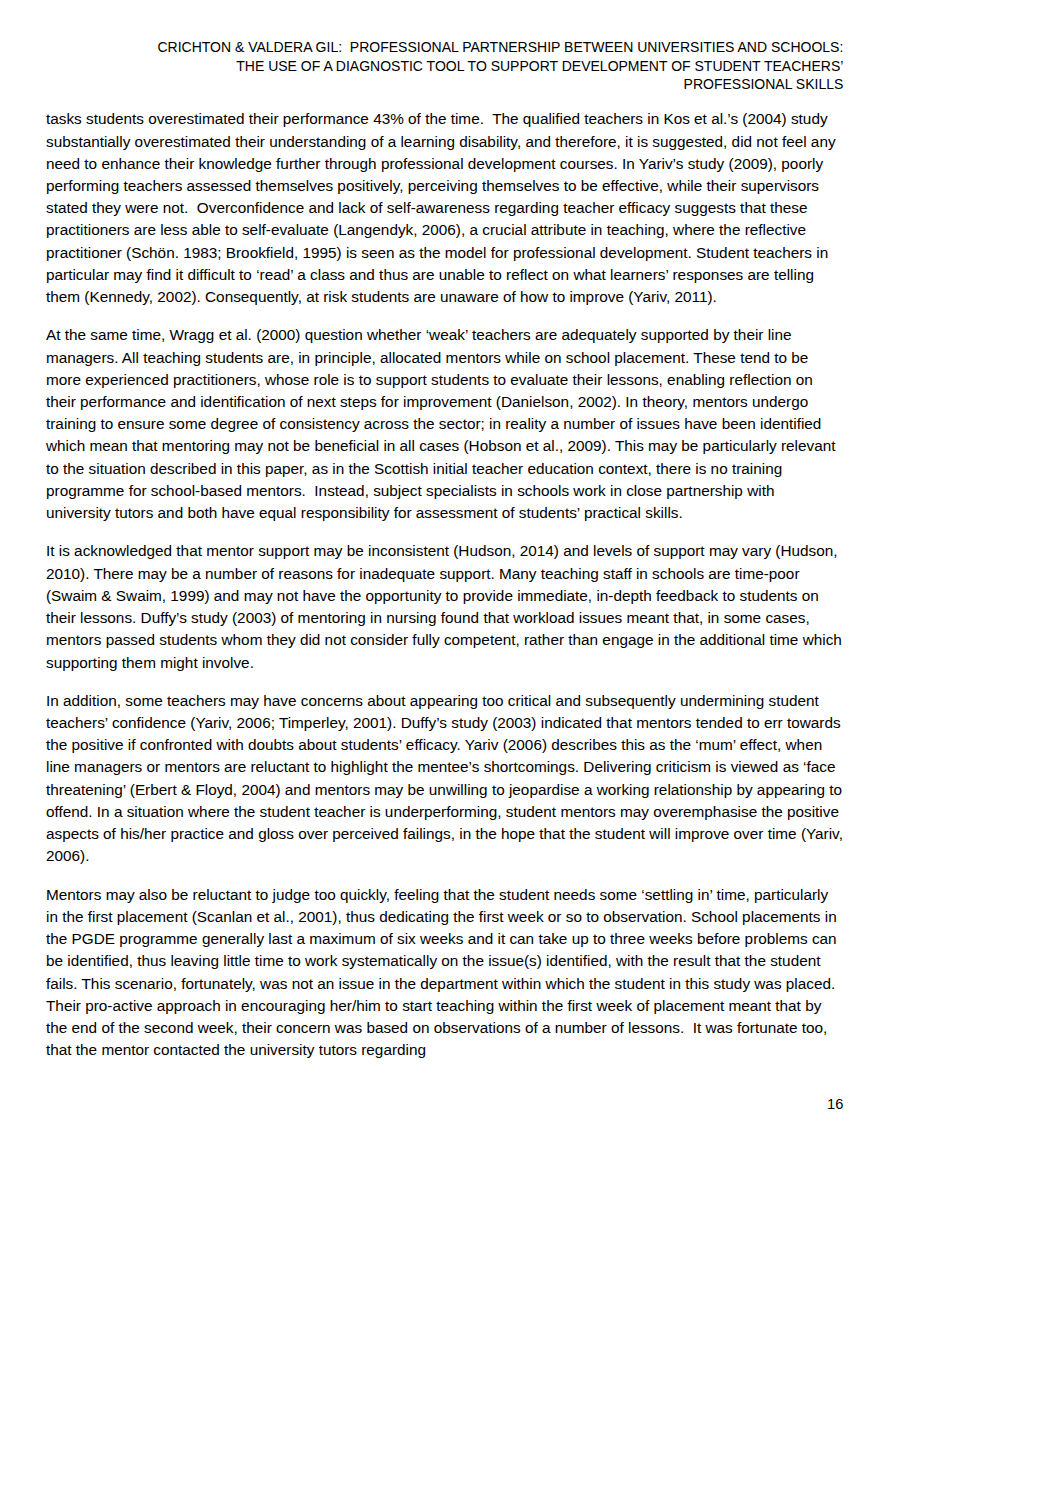CRICHTON & VALDERA GIL: PROFESSIONAL PARTNERSHIP BETWEEN UNIVERSITIES AND SCHOOLS: THE USE OF A DIAGNOSTIC TOOL TO SUPPORT DEVELOPMENT OF STUDENT TEACHERS’ PROFESSIONAL SKILLS
tasks students overestimated their performance 43% of the time. The qualified teachers in Kos et al.’s (2004) study substantially overestimated their understanding of a learning disability, and therefore, it is suggested, did not feel any need to enhance their knowledge further through professional development courses. In Yariv’s study (2009), poorly performing teachers assessed themselves positively, perceiving themselves to be effective, while their supervisors stated they were not. Overconfidence and lack of self-awareness regarding teacher efficacy suggests that these practitioners are less able to self-evaluate (Langendyk, 2006), a crucial attribute in teaching, where the reflective practitioner (Schön. 1983; Brookfield, 1995) is seen as the model for professional development. Student teachers in particular may find it difficult to ‘read’ a class and thus are unable to reflect on what learners’ responses are telling them (Kennedy, 2002). Consequently, at risk students are unaware of how to improve (Yariv, 2011).
At the same time, Wragg et al. (2000) question whether ‘weak’ teachers are adequately supported by their line managers. All teaching students are, in principle, allocated mentors while on school placement. These tend to be more experienced practitioners, whose role is to support students to evaluate their lessons, enabling reflection on their performance and identification of next steps for improvement (Danielson, 2002). In theory, mentors undergo training to ensure some degree of consistency across the sector; in reality a number of issues have been identified which mean that mentoring may not be beneficial in all cases (Hobson et al., 2009). This may be particularly relevant to the situation described in this paper, as in the Scottish initial teacher education context, there is no training programme for school-based mentors. Instead, subject specialists in schools work in close partnership with university tutors and both have equal responsibility for assessment of students’ practical skills.
It is acknowledged that mentor support may be inconsistent (Hudson, 2014) and levels of support may vary (Hudson, 2010). There may be a number of reasons for inadequate support. Many teaching staff in schools are time-poor (Swaim & Swaim, 1999) and may not have the opportunity to provide immediate, in-depth feedback to students on their lessons. Duffy’s study (2003) of mentoring in nursing found that workload issues meant that, in some cases, mentors passed students whom they did not consider fully competent, rather than engage in the additional time which supporting them might involve.
In addition, some teachers may have concerns about appearing too critical and subsequently undermining student teachers’ confidence (Yariv, 2006; Timperley, 2001). Duffy’s study (2003) indicated that mentors tended to err towards the positive if confronted with doubts about students’ efficacy. Yariv (2006) describes this as the ‘mum’ effect, when line managers or mentors are reluctant to highlight the mentee’s shortcomings. Delivering criticism is viewed as ‘face threatening’ (Erbert & Floyd, 2004) and mentors may be unwilling to jeopardise a working relationship by appearing to offend. In a situation where the student teacher is underperforming, student mentors may overemphasise the positive aspects of his/her practice and gloss over perceived failings, in the hope that the student will improve over time (Yariv, 2006).
Mentors may also be reluctant to judge too quickly, feeling that the student needs some ‘settling in’ time, particularly in the first placement (Scanlan et al., 2001), thus dedicating the first week or so to observation. School placements in the PGDE programme generally last a maximum of six weeks and it can take up to three weeks before problems can be identified, thus leaving little time to work systematically on the issue(s) identified, with the result that the student fails. This scenario, fortunately, was not an issue in the department within which the student in this study was placed. Their pro-active approach in encouraging her/him to start teaching within the first week of placement meant that by the end of the second week, their concern was based on observations of a number of lessons. It was fortunate too, that the mentor contacted the university tutors regarding
16